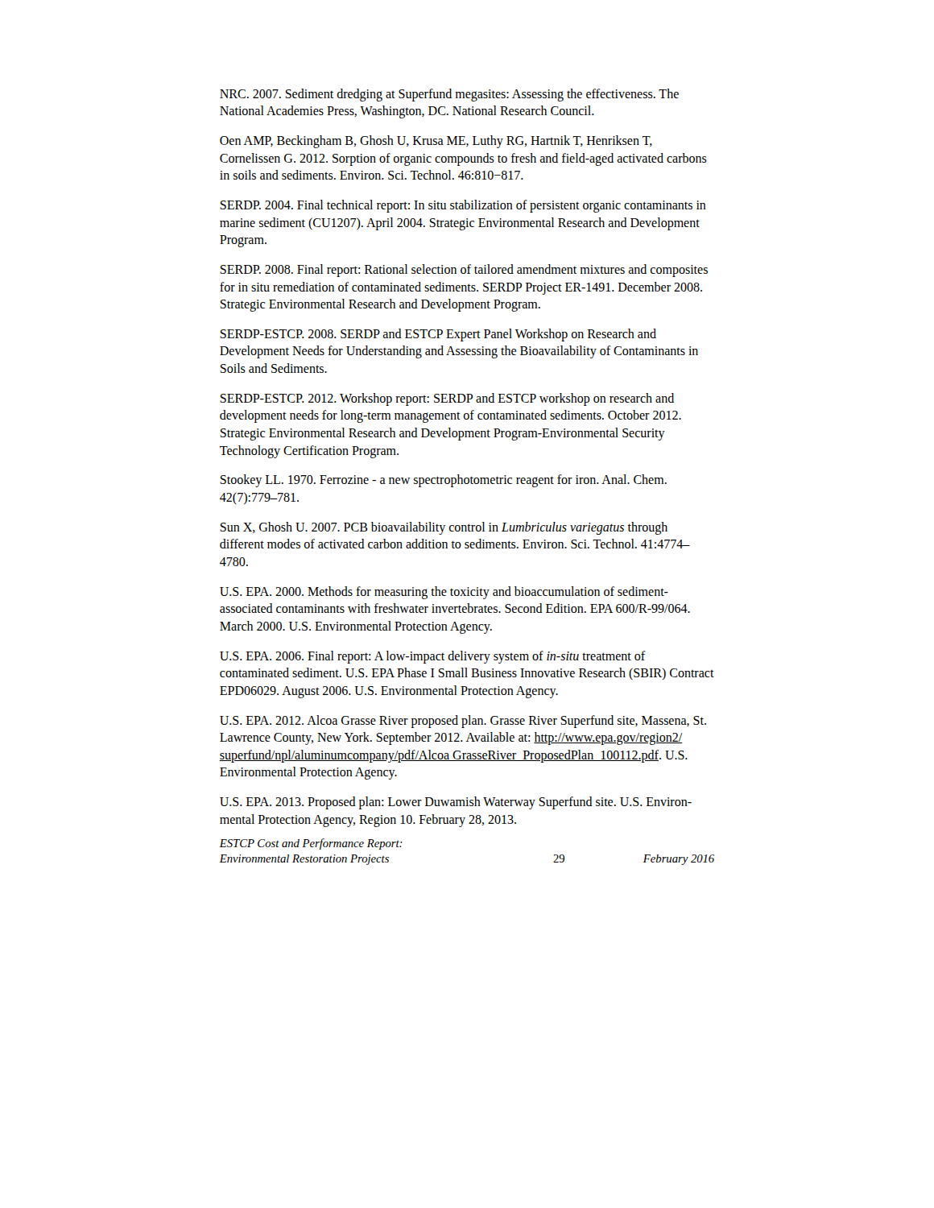NRC. 2007. Sediment dredging at Superfund megasites: Assessing the effectiveness. The National Academies Press, Washington, DC. National Research Council.
Oen AMP, Beckingham B, Ghosh U, Krusa ME, Luthy RG, Hartnik T, Henriksen T, Cornelissen G. 2012. Sorption of organic compounds to fresh and field-aged activated carbons in soils and sediments. Environ. Sci. Technol. 46:810−817.
SERDP. 2004. Final technical report: In situ stabilization of persistent organic contaminants in marine sediment (CU1207). April 2004. Strategic Environmental Research and Development Program.
SERDP. 2008. Final report: Rational selection of tailored amendment mixtures and composites for in situ remediation of contaminated sediments. SERDP Project ER-1491. December 2008. Strategic Environmental Research and Development Program.
SERDP-ESTCP. 2008. SERDP and ESTCP Expert Panel Workshop on Research and Development Needs for Understanding and Assessing the Bioavailability of Contaminants in Soils and Sediments.
SERDP-ESTCP. 2012. Workshop report: SERDP and ESTCP workshop on research and development needs for long-term management of contaminated sediments. October 2012. Strategic Environmental Research and Development Program-Environmental Security Technology Certification Program.
Stookey LL. 1970. Ferrozine - a new spectrophotometric reagent for iron. Anal. Chem. 42(7):779–781.
Sun X, Ghosh U. 2007. PCB bioavailability control in Lumbriculus variegatus through different modes of activated carbon addition to sediments. Environ. Sci. Technol. 41:4774–4780.
U.S. EPA. 2000. Methods for measuring the toxicity and bioaccumulation of sediment-associated contaminants with freshwater invertebrates. Second Edition. EPA 600/R-99/064. March 2000. U.S. Environmental Protection Agency.
U.S. EPA. 2006. Final report: A low-impact delivery system of in-situ treatment of contaminated sediment. U.S. EPA Phase I Small Business Innovative Research (SBIR) Contract EPD06029. August 2006. U.S. Environmental Protection Agency.
U.S. EPA. 2012. Alcoa Grasse River proposed plan. Grasse River Superfund site, Massena, St. Lawrence County, New York. September 2012. Available at: http://www.epa.gov/region2/ superfund/npl/aluminumcompany/pdf/Alcoa GrasseRiver_ProposedPlan_100112.pdf. U.S. Environmental Protection Agency.
U.S. EPA. 2013. Proposed plan: Lower Duwamish Waterway Superfund site. U.S. Environ-mental Protection Agency, Region 10. February 28, 2013.
| ESTCP Cost and Performance Report: Environmental Restoration Projects | 29 | February 2016 |